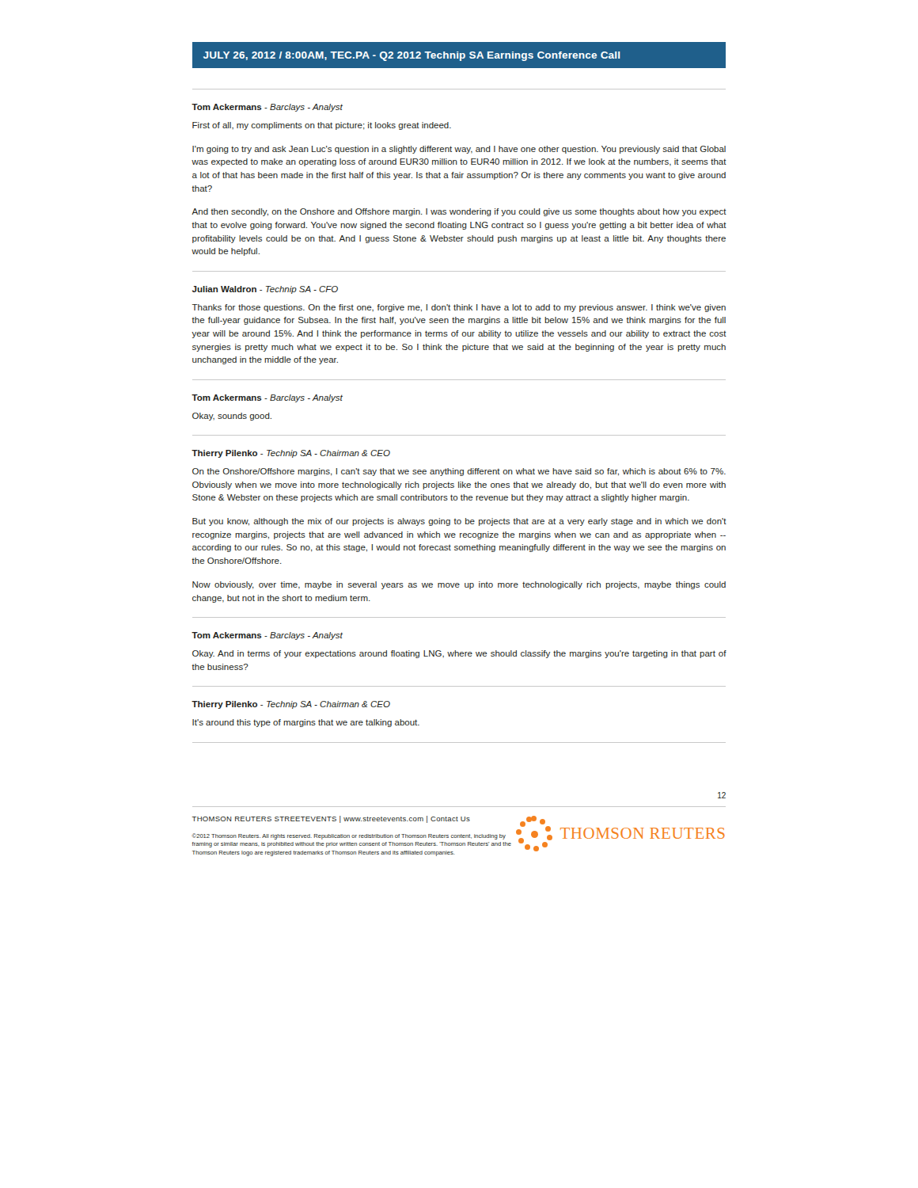JULY 26, 2012 / 8:00AM, TEC.PA - Q2 2012 Technip SA Earnings Conference Call
Tom Ackermans - Barclays - Analyst
First of all, my compliments on that picture; it looks great indeed.
I'm going to try and ask Jean Luc's question in a slightly different way, and I have one other question. You previously said that Global was expected to make an operating loss of around EUR30 million to EUR40 million in 2012. If we look at the numbers, it seems that a lot of that has been made in the first half of this year. Is that a fair assumption? Or is there any comments you want to give around that?
And then secondly, on the Onshore and Offshore margin. I was wondering if you could give us some thoughts about how you expect that to evolve going forward. You've now signed the second floating LNG contract so I guess you're getting a bit better idea of what profitability levels could be on that. And I guess Stone & Webster should push margins up at least a little bit. Any thoughts there would be helpful.
Julian Waldron - Technip SA - CFO
Thanks for those questions. On the first one, forgive me, I don't think I have a lot to add to my previous answer. I think we've given the full-year guidance for Subsea. In the first half, you've seen the margins a little bit below 15% and we think margins for the full year will be around 15%. And I think the performance in terms of our ability to utilize the vessels and our ability to extract the cost synergies is pretty much what we expect it to be. So I think the picture that we said at the beginning of the year is pretty much unchanged in the middle of the year.
Tom Ackermans - Barclays - Analyst
Okay, sounds good.
Thierry Pilenko - Technip SA - Chairman & CEO
On the Onshore/Offshore margins, I can't say that we see anything different on what we have said so far, which is about 6% to 7%. Obviously when we move into more technologically rich projects like the ones that we already do, but that we'll do even more with Stone & Webster on these projects which are small contributors to the revenue but they may attract a slightly higher margin.
But you know, although the mix of our projects is always going to be projects that are at a very early stage and in which we don't recognize margins, projects that are well advanced in which we recognize the margins when we can and as appropriate when -- according to our rules. So no, at this stage, I would not forecast something meaningfully different in the way we see the margins on the Onshore/Offshore.
Now obviously, over time, maybe in several years as we move up into more technologically rich projects, maybe things could change, but not in the short to medium term.
Tom Ackermans - Barclays - Analyst
Okay. And in terms of your expectations around floating LNG, where we should classify the margins you're targeting in that part of the business?
Thierry Pilenko - Technip SA - Chairman & CEO
It's around this type of margins that we are talking about.
12
THOMSON REUTERS STREETEVENTS | www.streetevents.com | Contact Us
©2012 Thomson Reuters. All rights reserved. Republication or redistribution of Thomson Reuters content, including by framing or similar means, is prohibited without the prior written consent of Thomson Reuters. 'Thomson Reuters' and the Thomson Reuters logo are registered trademarks of Thomson Reuters and its affiliated companies.
THOMSON REUTERS